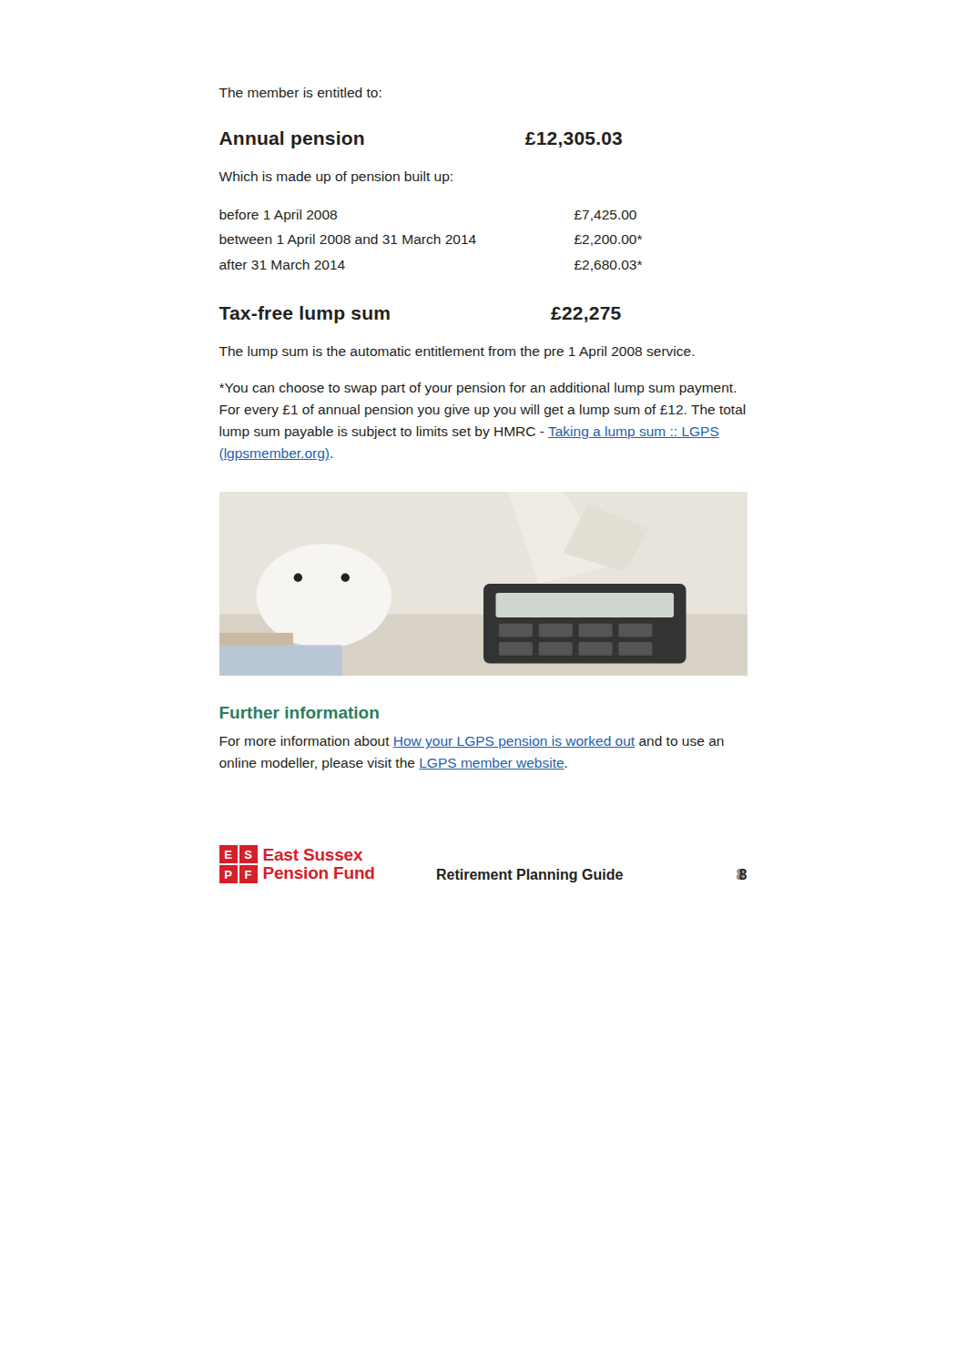The member is entitled to:
Annual pension £12,305.03
Which is made up of pension built up:
| before 1 April 2008 | £7,425.00 |
| between 1 April 2008 and 31 March 2014 | £2,200.00* |
| after 31 March 2014 | £2,680.03* |
Tax-free lump sum £22,275
The lump sum is the automatic entitlement from the pre 1 April 2008 service.
*You can choose to swap part of your pension for an additional lump sum payment. For every £1 of annual pension you give up you will get a lump sum of £12. The total lump sum payable is subject to limits set by HMRC - Taking a lump sum :: LGPS (lgpsmember.org).
Further information
For more information about How your LGPS pension is worked out and to use an online modeller, please visit the LGPS member website.
ESPF
East Sussex
Pension Fund
Retirement Planning Guide
88